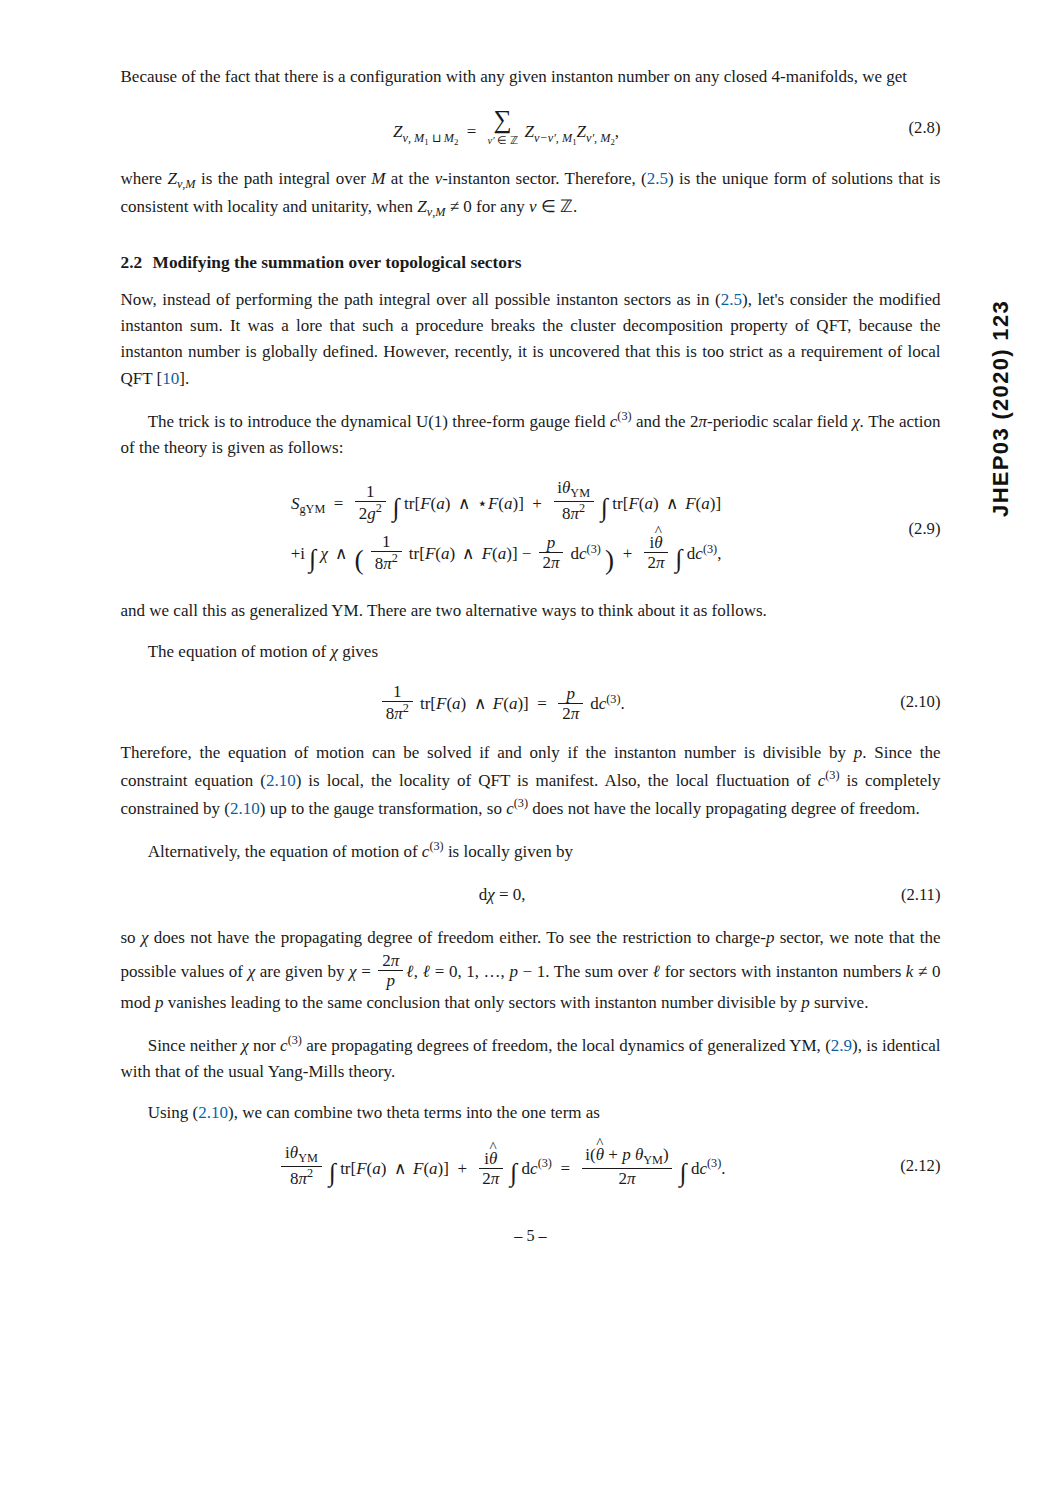JHEP03 (2020) 123
Because of the fact that there is a configuration with any given instanton number on any closed 4-manifolds, we get
Zν, M 1 ⊔ M 2 = ∑ν′ ∈ ℤ Zν−ν′, M 1 Zν′, M 2,
(2.8)
where Zν,M is the path integral over M at the ν-instanton sector. Therefore, (2.5) is the unique form of solutions that is consistent with locality and unitarity, when Zν,M ≠ 0 for any ν ∈ ℤ.
2.2 Modifying the summation over topological sectors
Now, instead of performing the path integral over all possible instanton sectors as in (2.5), let's consider the modified instanton sum. It was a lore that such a procedure breaks the cluster decomposition property of QFT, because the instanton number is globally defined. However, recently, it is uncovered that this is too strict as a requirement of local QFT [10].
The trick is to introduce the dynamical U(1) three-form gauge field c(3) and the 2π-periodic scalar field χ. The action of the theory is given as follows:
SgYM = 12g 2 ∫ tr[F(a) ∧ ⋆F(a)] + iθYM 8π 2 ∫ tr[F(a) ∧ F(a)]
+i ∫ χ ∧ ( 18π 2 tr[F(a) ∧ F(a)] − p 2π dc(3) ) + iθ 2π ∫ dc(3),
(2.9)
and we call this as generalized YM. There are two alternative ways to think about it as follows.
The equation of motion of χ gives
18π 2 tr[F(a) ∧ F(a)] = p 2π dc(3).
(2.10)
Therefore, the equation of motion can be solved if and only if the instanton number is divisible by p. Since the constraint equation (2.10) is local, the locality of QFT is manifest. Also, the local fluctuation of c(3) is completely constrained by (2.10) up to the gauge transformation, so c(3) does not have the locally propagating degree of freedom.
Alternatively, the equation of motion of c(3) is locally given by
dχ = 0,
(2.11)
so χ does not have the propagating degree of freedom either. To see the restriction to charge-p sector, we note that the possible values of χ are given by χ = 2π p ℓ, ℓ = 0, 1, …, p − 1. The sum over ℓ for sectors with instanton numbers k ≠ 0 mod p vanishes leading to the same conclusion that only sectors with instanton number divisible by p survive.
Since neither χ nor c(3) are propagating degrees of freedom, the local dynamics of generalized YM, (2.9), is identical with that of the usual Yang-Mills theory.
Using (2.10), we can combine two theta terms into the one term as
iθYM 8π 2 ∫ tr[F(a) ∧ F(a)] + iθ 2π ∫ dc(3) = i(θ + p θYM) 2π ∫ dc(3).
(2.12)
– 5 –